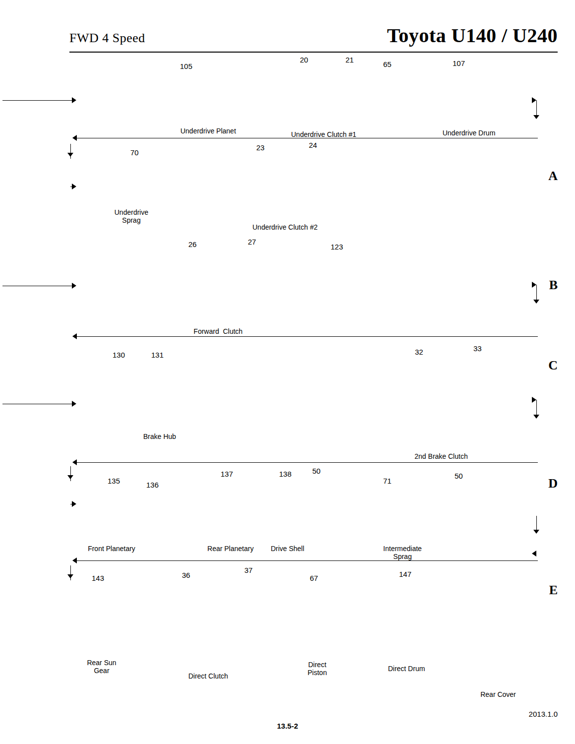FWD 4 Speed
Toyota U140 / U240
A
B
C
D
E
105
20
21
65
107
Underdrive Planet
Underdrive Clutch #1
Underdrive Drum
70
23
24
Underdrive
Sprag
Underdrive Clutch #2
26
27
123
Forward Clutch
130
131
32
33
Brake Hub
2nd Brake Clutch
135
136
137
138
50
71
50
Front Planetary
Rear Planetary
Drive Shell
Intermediate
Sprag
143
36
37
67
147
Rear Sun
Gear
Direct Clutch
Direct
Piston
Direct Drum
Rear Cover
2013.1.0
13.5-2